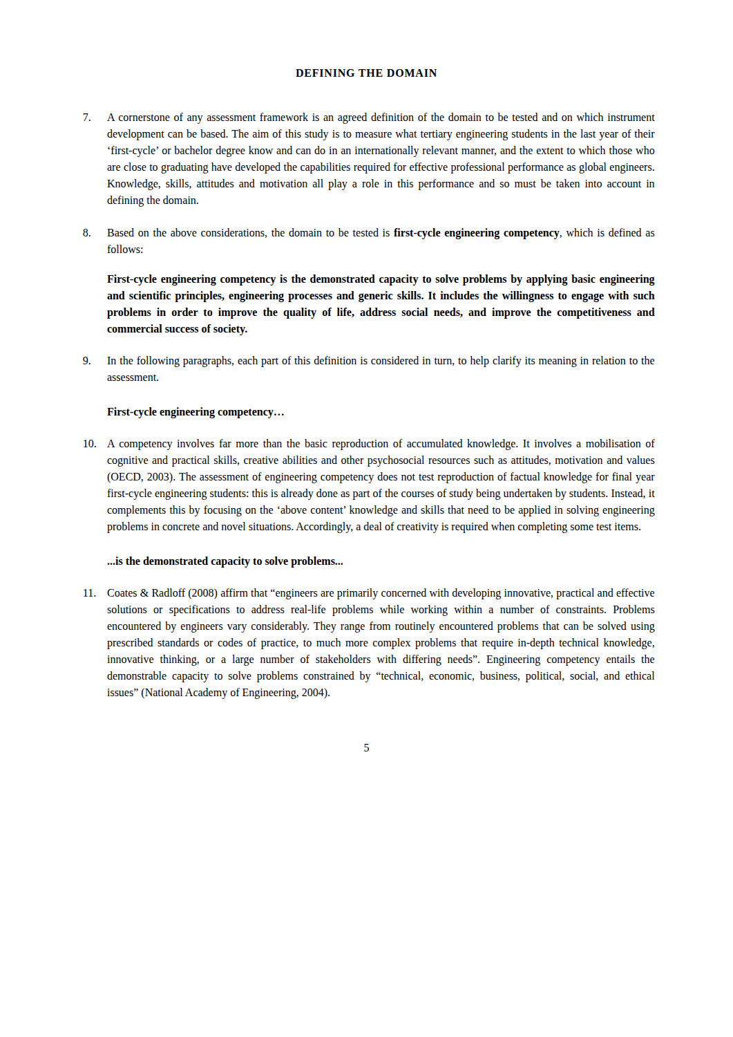DEFINING THE DOMAIN
A cornerstone of any assessment framework is an agreed definition of the domain to be tested and on which instrument development can be based. The aim of this study is to measure what tertiary engineering students in the last year of their ‘first-cycle’ or bachelor degree know and can do in an internationally relevant manner, and the extent to which those who are close to graduating have developed the capabilities required for effective professional performance as global engineers. Knowledge, skills, attitudes and motivation all play a role in this performance and so must be taken into account in defining the domain.
Based on the above considerations, the domain to be tested is first-cycle engineering competency, which is defined as follows:
First-cycle engineering competency is the demonstrated capacity to solve problems by applying basic engineering and scientific principles, engineering processes and generic skills. It includes the willingness to engage with such problems in order to improve the quality of life, address social needs, and improve the competitiveness and commercial success of society.
In the following paragraphs, each part of this definition is considered in turn, to help clarify its meaning in relation to the assessment.
First-cycle engineering competency…
A competency involves far more than the basic reproduction of accumulated knowledge. It involves a mobilisation of cognitive and practical skills, creative abilities and other psychosocial resources such as attitudes, motivation and values (OECD, 2003). The assessment of engineering competency does not test reproduction of factual knowledge for final year first-cycle engineering students: this is already done as part of the courses of study being undertaken by students. Instead, it complements this by focusing on the ‘above content’ knowledge and skills that need to be applied in solving engineering problems in concrete and novel situations. Accordingly, a deal of creativity is required when completing some test items.
...is the demonstrated capacity to solve problems...
Coates & Radloff (2008) affirm that “engineers are primarily concerned with developing innovative, practical and effective solutions or specifications to address real-life problems while working within a number of constraints. Problems encountered by engineers vary considerably. They range from routinely encountered problems that can be solved using prescribed standards or codes of practice, to much more complex problems that require in-depth technical knowledge, innovative thinking, or a large number of stakeholders with differing needs”. Engineering competency entails the demonstrable capacity to solve problems constrained by “technical, economic, business, political, social, and ethical issues” (National Academy of Engineering, 2004).
5